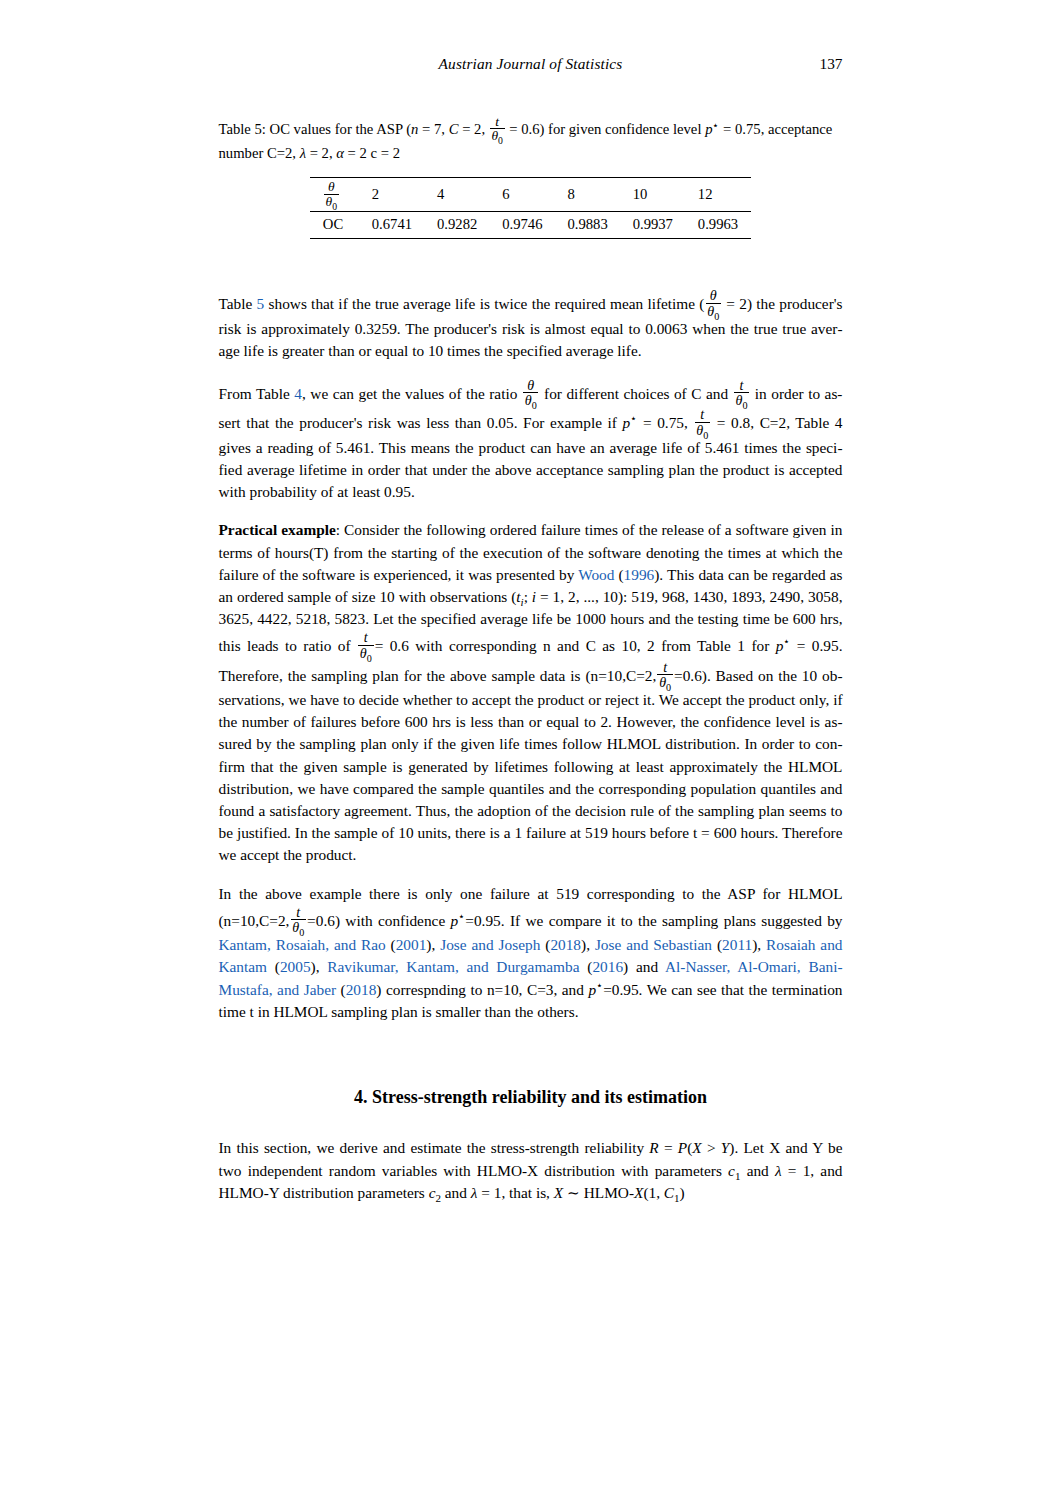Austrian Journal of Statistics 137
Table 5: OC values for the ASP (n = 7, C = 2, tθ0 = 0.6) for given confidence level p⋆ = 0.75, acceptance number C=2, λ = 2, α = 2 c = 2
| θ θ 0 | 2 | 4 | 6 | 8 | 10 | 12 |
| OC | 0.6741 | 0.9282 | 0.9746 | 0.9883 | 0.9937 | 0.9963 |
Table 5 shows that if the true average life is twice the required mean lifetime (θθ0 = 2) the producer's risk is approximately 0.3259. The producer's risk is almost equal to 0.0063 when the true true average life is greater than or equal to 10 times the specified average life.
From Table 4, we can get the values of the ratio θθ0 for different choices of C and tθ0 in order to assert that the producer's risk was less than 0.05. For example if p⋆ = 0.75, tθ0 = 0.8, C=2, Table 4 gives a reading of 5.461. This means the product can have an average life of 5.461 times the specified average lifetime in order that under the above acceptance sampling plan the product is accepted with probability of at least 0.95.
Practical example: Consider the following ordered failure times of the release of a software given in terms of hours(T) from the starting of the execution of the software denoting the times at which the failure of the software is experienced, it was presented by Wood (1996). This data can be regarded as an ordered sample of size 10 with observations (ti; i = 1, 2, ..., 10): 519, 968, 1430, 1893, 2490, 3058, 3625, 4422, 5218, 5823. Let the specified average life be 1000 hours and the testing time be 600 hrs, this leads to ratio of tθ0= 0.6 with corresponding n and C as 10, 2 from Table 1 for p⋆ = 0.95. Therefore, the sampling plan for the above sample data is (n=10,C=2,tθ0=0.6). Based on the 10 observations, we have to decide whether to accept the product or reject it. We accept the product only, if the number of failures before 600 hrs is less than or equal to 2. However, the confidence level is assured by the sampling plan only if the given life times follow HLMOL distribution. In order to confirm that the given sample is generated by lifetimes following at least approximately the HLMOL distribution, we have compared the sample quantiles and the corresponding population quantiles and found a satisfactory agreement. Thus, the adoption of the decision rule of the sampling plan seems to be justified. In the sample of 10 units, there is a 1 failure at 519 hours before t = 600 hours. Therefore we accept the product.
In the above example there is only one failure at 519 corresponding to the ASP for HLMOL (n=10,C=2,tθ0=0.6) with confidence p⋆=0.95. If we compare it to the sampling plans suggested by Kantam, Rosaiah, and Rao (2001), Jose and Joseph (2018), Jose and Sebastian (2011), Rosaiah and Kantam (2005), Ravikumar, Kantam, and Durgamamba (2016) and Al-Nasser, Al-Omari, Bani-Mustafa, and Jaber (2018) correspnding to n=10, C=3, and p⋆=0.95. We can see that the termination time t in HLMOL sampling plan is smaller than the others.
4. Stress-strength reliability and its estimation
In this section, we derive and estimate the stress-strength reliability R = P(X > Y). Let X and Y be two independent random variables with HLMO-X distribution with parameters c1 and λ = 1, and HLMO-Y distribution parameters c2 and λ = 1, that is, X ∼ HLMO-X(1, C1)